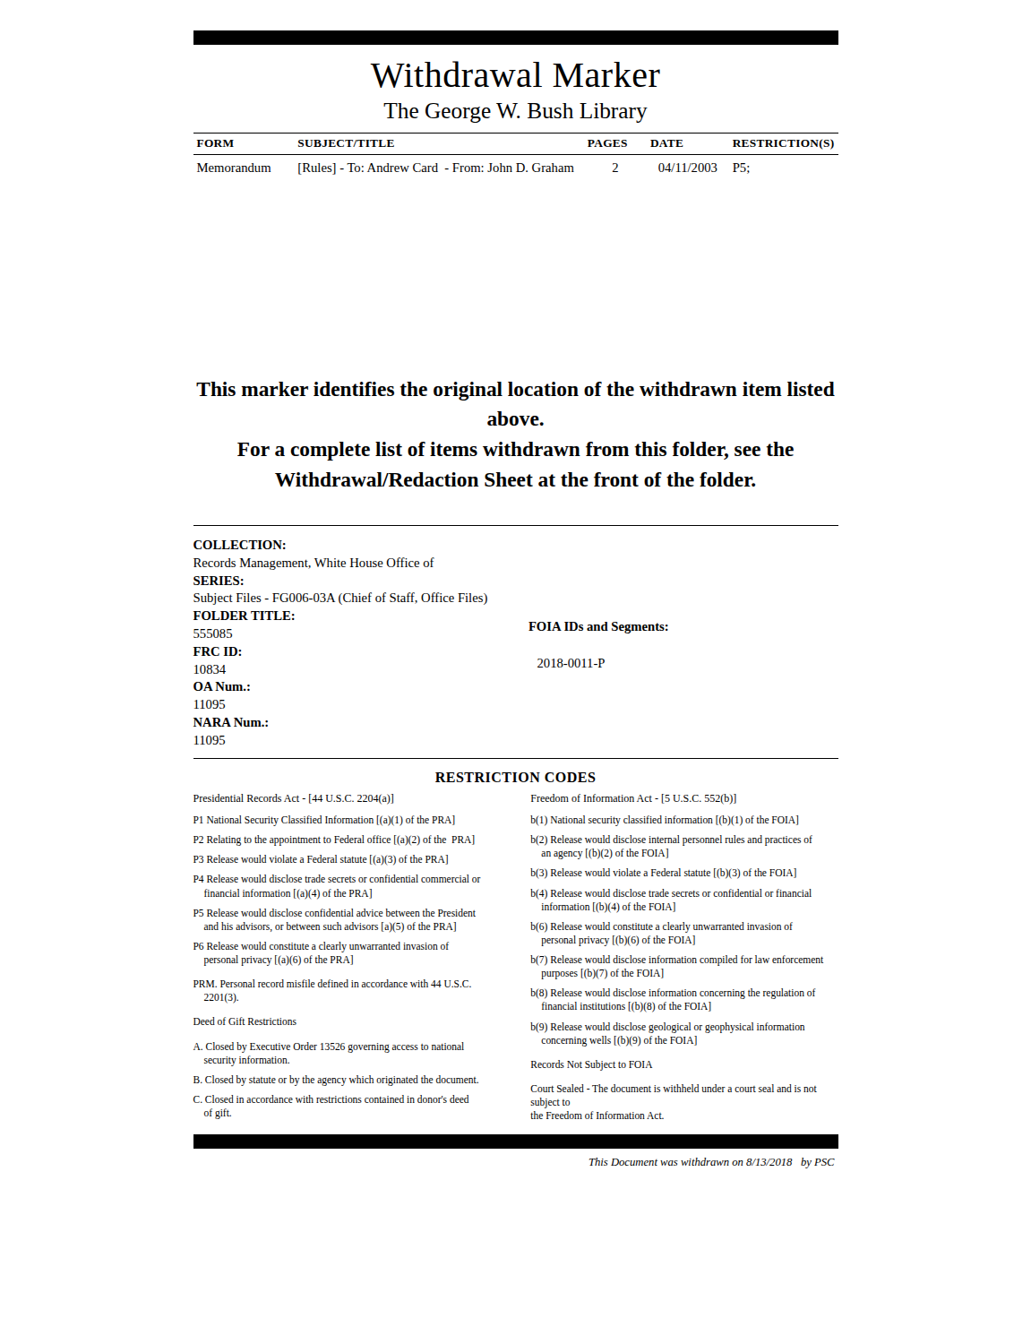Withdrawal Marker
The George W. Bush Library
| FORM | SUBJECT/TITLE | PAGES | DATE | RESTRICTION(S) |
| --- | --- | --- | --- | --- |
| Memorandum | [Rules] - To: Andrew Card - From: John D. Graham | 2 | 04/11/2003 | P5; |
This marker identifies the original location of the withdrawn item listed above.
For a complete list of items withdrawn from this folder, see the
Withdrawal/Redaction Sheet at the front of the folder.
COLLECTION:
Records Management, White House Office of
SERIES:
Subject Files - FG006-03A (Chief of Staff, Office Files)
FOLDER TITLE:
555085
FRC ID:
10834
OA Num.:
11095
NARA Num.:
11095
FOIA IDs and Segments:
2018-0011-P
RESTRICTION CODES
Presidential Records Act - [44 U.S.C. 2204(a)]
P1 National Security Classified Information [(a)(1) of the PRA]
P2 Relating to the appointment to Federal office [(a)(2) of the PRA]
P3 Release would violate a Federal statute [(a)(3) of the PRA]
P4 Release would disclose trade secrets or confidential commercial or
financial information [(a)(4) of the PRA]
P5 Release would disclose confidential advice between the President
and his advisors, or between such advisors [a)(5) of the PRA]
P6 Release would constitute a clearly unwarranted invasion of
personal privacy [(a)(6) of the PRA]
PRM. Personal record misfile defined in accordance with 44 U.S.C.
2201(3).
Deed of Gift Restrictions
A. Closed by Executive Order 13526 governing access to national
security information.
B. Closed by statute or by the agency which originated the document.
C. Closed in accordance with restrictions contained in donor's deed
of gift.
Freedom of Information Act - [5 U.S.C. 552(b)]
b(1) National security classified information [(b)(1) of the FOIA]
b(2) Release would disclose internal personnel rules and practices of
an agency [(b)(2) of the FOIA]
b(3) Release would violate a Federal statute [(b)(3) of the FOIA]
b(4) Release would disclose trade secrets or confidential or financial
information [(b)(4) of the FOIA]
b(6) Release would constitute a clearly unwarranted invasion of
personal privacy [(b)(6) of the FOIA]
b(7) Release would disclose information compiled for law enforcement
purposes [(b)(7) of the FOIA]
b(8) Release would disclose information concerning the regulation of
financial institutions [(b)(8) of the FOIA]
b(9) Release would disclose geological or geophysical information
concerning wells [(b)(9) of the FOIA]
Records Not Subject to FOIA
Court Sealed - The document is withheld under a court seal and is not subject to
the Freedom of Information Act.
This Document was withdrawn on 8/13/2018 by PSC